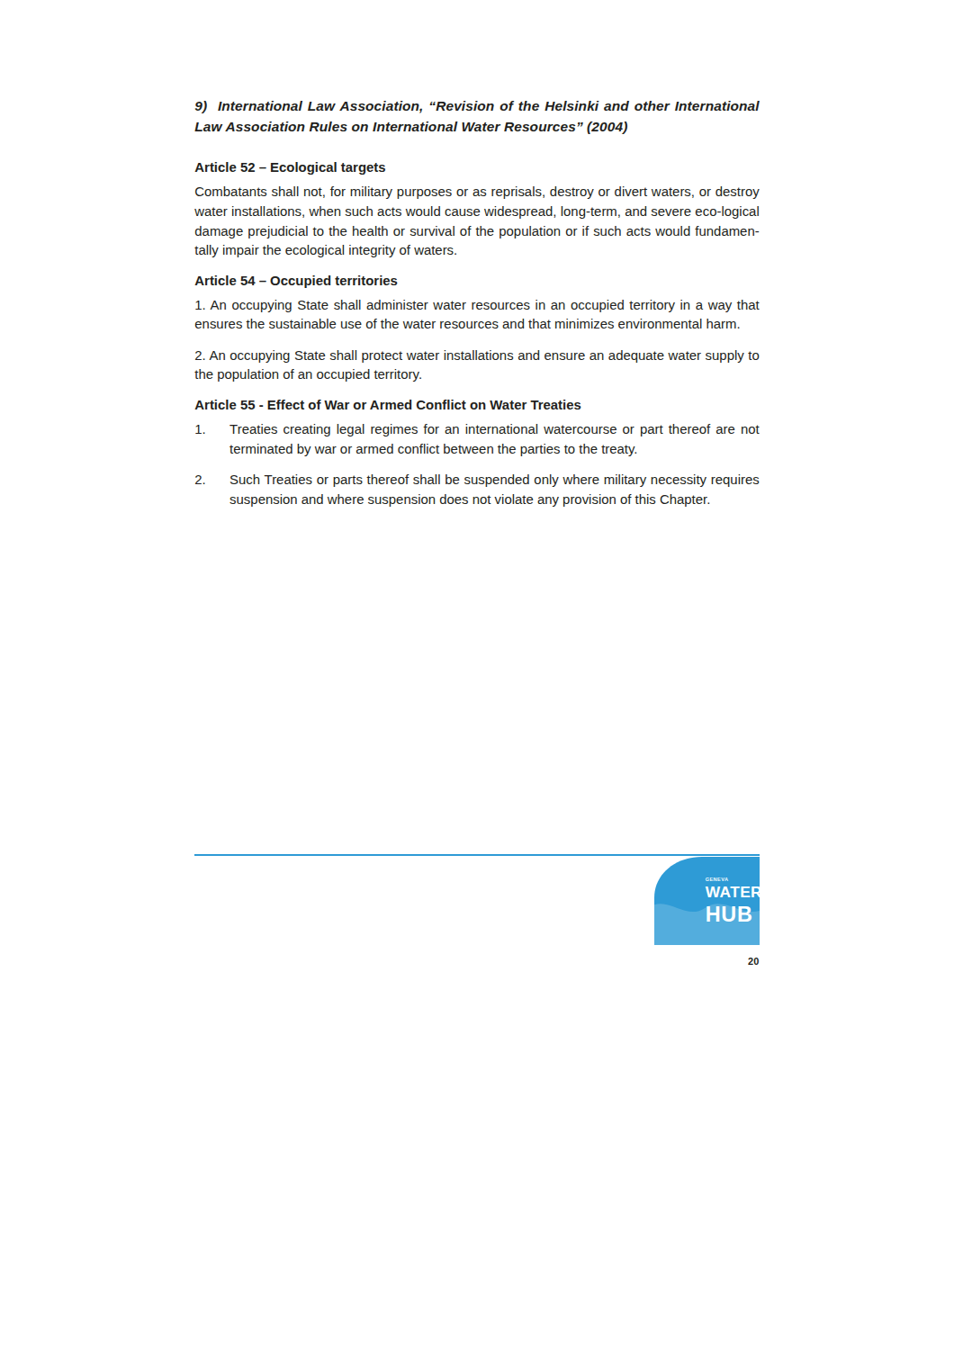9) International Law Association, “Revision of the Helsinki and other International Law Association Rules on International Water Resources” (2004)
Article 52 – Ecological targets
Combatants shall not, for military purposes or as reprisals, destroy or divert waters, or destroy water installations, when such acts would cause widespread, long-term, and severe eco-logical damage prejudicial to the health or survival of the population or if such acts would fundamentally impair the ecological integrity of waters.
Article 54 – Occupied territories
1. An occupying State shall administer water resources in an occupied territory in a way that ensures the sustainable use of the water resources and that minimizes environmental harm.
2. An occupying State shall protect water installations and ensure an adequate water supply to the population of an occupied territory.
Article 55 - Effect of War or Armed Conflict on Water Treaties
1.
Treaties creating legal regimes for an international watercourse or part thereof are not terminated by war or armed conflict between the parties to the treaty.
2.
Such Treaties or parts thereof shall be suspended only where military necessity requires suspension and where suspension does not violate any provision of this Chapter.
WATER HUB GENEVA
20